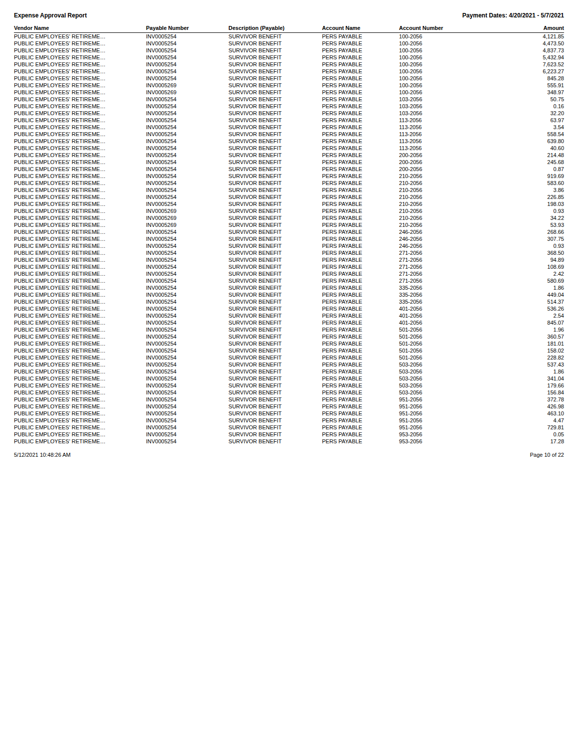Expense Approval Report Payment Dates: 4/20/2021 - 5/7/2021
| Vendor Name | Payable Number | Description (Payable) | Account Name | Account Number | Amount |
| --- | --- | --- | --- | --- | --- |
| PUBLIC EMPLOYEES' RETIREME… | INV0005254 | SURVIVOR BENEFIT | PERS PAYABLE | 100-2056 | 4,121.85 |
| PUBLIC EMPLOYEES' RETIREME… | INV0005254 | SURVIVOR BENEFIT | PERS PAYABLE | 100-2056 | 4,473.50 |
| PUBLIC EMPLOYEES' RETIREME… | INV0005254 | SURVIVOR BENEFIT | PERS PAYABLE | 100-2056 | 4,837.73 |
| PUBLIC EMPLOYEES' RETIREME… | INV0005254 | SURVIVOR BENEFIT | PERS PAYABLE | 100-2056 | 5,432.94 |
| PUBLIC EMPLOYEES' RETIREME… | INV0005254 | SURVIVOR BENEFIT | PERS PAYABLE | 100-2056 | 7,623.52 |
| PUBLIC EMPLOYEES' RETIREME… | INV0005254 | SURVIVOR BENEFIT | PERS PAYABLE | 100-2056 | 6,223.27 |
| PUBLIC EMPLOYEES' RETIREME… | INV0005254 | SURVIVOR BENEFIT | PERS PAYABLE | 100-2056 | 845.28 |
| PUBLIC EMPLOYEES' RETIREME… | INV0005269 | SURVIVOR BENEFIT | PERS PAYABLE | 100-2056 | 555.91 |
| PUBLIC EMPLOYEES' RETIREME… | INV0005269 | SURVIVOR BENEFIT | PERS PAYABLE | 100-2056 | 348.97 |
| PUBLIC EMPLOYEES' RETIREME… | INV0005254 | SURVIVOR BENEFIT | PERS PAYABLE | 103-2056 | 50.75 |
| PUBLIC EMPLOYEES' RETIREME… | INV0005254 | SURVIVOR BENEFIT | PERS PAYABLE | 103-2056 | 0.16 |
| PUBLIC EMPLOYEES' RETIREME… | INV0005254 | SURVIVOR BENEFIT | PERS PAYABLE | 103-2056 | 32.20 |
| PUBLIC EMPLOYEES' RETIREME… | INV0005254 | SURVIVOR BENEFIT | PERS PAYABLE | 113-2056 | 63.97 |
| PUBLIC EMPLOYEES' RETIREME… | INV0005254 | SURVIVOR BENEFIT | PERS PAYABLE | 113-2056 | 3.54 |
| PUBLIC EMPLOYEES' RETIREME… | INV0005254 | SURVIVOR BENEFIT | PERS PAYABLE | 113-2056 | 558.54 |
| PUBLIC EMPLOYEES' RETIREME… | INV0005254 | SURVIVOR BENEFIT | PERS PAYABLE | 113-2056 | 639.80 |
| PUBLIC EMPLOYEES' RETIREME… | INV0005254 | SURVIVOR BENEFIT | PERS PAYABLE | 113-2056 | 40.60 |
| PUBLIC EMPLOYEES' RETIREME… | INV0005254 | SURVIVOR BENEFIT | PERS PAYABLE | 200-2056 | 214.48 |
| PUBLIC EMPLOYEES' RETIREME… | INV0005254 | SURVIVOR BENEFIT | PERS PAYABLE | 200-2056 | 245.68 |
| PUBLIC EMPLOYEES' RETIREME… | INV0005254 | SURVIVOR BENEFIT | PERS PAYABLE | 200-2056 | 0.87 |
| PUBLIC EMPLOYEES' RETIREME… | INV0005254 | SURVIVOR BENEFIT | PERS PAYABLE | 210-2056 | 919.69 |
| PUBLIC EMPLOYEES' RETIREME… | INV0005254 | SURVIVOR BENEFIT | PERS PAYABLE | 210-2056 | 583.60 |
| PUBLIC EMPLOYEES' RETIREME… | INV0005254 | SURVIVOR BENEFIT | PERS PAYABLE | 210-2056 | 3.86 |
| PUBLIC EMPLOYEES' RETIREME… | INV0005254 | SURVIVOR BENEFIT | PERS PAYABLE | 210-2056 | 226.85 |
| PUBLIC EMPLOYEES' RETIREME… | INV0005254 | SURVIVOR BENEFIT | PERS PAYABLE | 210-2056 | 198.03 |
| PUBLIC EMPLOYEES' RETIREME… | INV0005269 | SURVIVOR BENEFIT | PERS PAYABLE | 210-2056 | 0.93 |
| PUBLIC EMPLOYEES' RETIREME… | INV0005269 | SURVIVOR BENEFIT | PERS PAYABLE | 210-2056 | 34.22 |
| PUBLIC EMPLOYEES' RETIREME… | INV0005269 | SURVIVOR BENEFIT | PERS PAYABLE | 210-2056 | 53.93 |
| PUBLIC EMPLOYEES' RETIREME… | INV0005254 | SURVIVOR BENEFIT | PERS PAYABLE | 246-2056 | 268.66 |
| PUBLIC EMPLOYEES' RETIREME… | INV0005254 | SURVIVOR BENEFIT | PERS PAYABLE | 246-2056 | 307.75 |
| PUBLIC EMPLOYEES' RETIREME… | INV0005254 | SURVIVOR BENEFIT | PERS PAYABLE | 246-2056 | 0.93 |
| PUBLIC EMPLOYEES' RETIREME… | INV0005254 | SURVIVOR BENEFIT | PERS PAYABLE | 271-2056 | 368.50 |
| PUBLIC EMPLOYEES' RETIREME… | INV0005254 | SURVIVOR BENEFIT | PERS PAYABLE | 271-2056 | 94.89 |
| PUBLIC EMPLOYEES' RETIREME… | INV0005254 | SURVIVOR BENEFIT | PERS PAYABLE | 271-2056 | 108.69 |
| PUBLIC EMPLOYEES' RETIREME… | INV0005254 | SURVIVOR BENEFIT | PERS PAYABLE | 271-2056 | 2.42 |
| PUBLIC EMPLOYEES' RETIREME… | INV0005254 | SURVIVOR BENEFIT | PERS PAYABLE | 271-2056 | 580.69 |
| PUBLIC EMPLOYEES' RETIREME… | INV0005254 | SURVIVOR BENEFIT | PERS PAYABLE | 335-2056 | 1.86 |
| PUBLIC EMPLOYEES' RETIREME… | INV0005254 | SURVIVOR BENEFIT | PERS PAYABLE | 335-2056 | 449.04 |
| PUBLIC EMPLOYEES' RETIREME… | INV0005254 | SURVIVOR BENEFIT | PERS PAYABLE | 335-2056 | 514.37 |
| PUBLIC EMPLOYEES' RETIREME… | INV0005254 | SURVIVOR BENEFIT | PERS PAYABLE | 401-2056 | 536.26 |
| PUBLIC EMPLOYEES' RETIREME… | INV0005254 | SURVIVOR BENEFIT | PERS PAYABLE | 401-2056 | 2.54 |
| PUBLIC EMPLOYEES' RETIREME… | INV0005254 | SURVIVOR BENEFIT | PERS PAYABLE | 401-2056 | 845.07 |
| PUBLIC EMPLOYEES' RETIREME… | INV0005254 | SURVIVOR BENEFIT | PERS PAYABLE | 501-2056 | 1.96 |
| PUBLIC EMPLOYEES' RETIREME… | INV0005254 | SURVIVOR BENEFIT | PERS PAYABLE | 501-2056 | 360.57 |
| PUBLIC EMPLOYEES' RETIREME… | INV0005254 | SURVIVOR BENEFIT | PERS PAYABLE | 501-2056 | 181.01 |
| PUBLIC EMPLOYEES' RETIREME… | INV0005254 | SURVIVOR BENEFIT | PERS PAYABLE | 501-2056 | 158.02 |
| PUBLIC EMPLOYEES' RETIREME… | INV0005254 | SURVIVOR BENEFIT | PERS PAYABLE | 501-2056 | 228.82 |
| PUBLIC EMPLOYEES' RETIREME… | INV0005254 | SURVIVOR BENEFIT | PERS PAYABLE | 503-2056 | 537.43 |
| PUBLIC EMPLOYEES' RETIREME… | INV0005254 | SURVIVOR BENEFIT | PERS PAYABLE | 503-2056 | 1.86 |
| PUBLIC EMPLOYEES' RETIREME… | INV0005254 | SURVIVOR BENEFIT | PERS PAYABLE | 503-2056 | 341.04 |
| PUBLIC EMPLOYEES' RETIREME… | INV0005254 | SURVIVOR BENEFIT | PERS PAYABLE | 503-2056 | 179.66 |
| PUBLIC EMPLOYEES' RETIREME… | INV0005254 | SURVIVOR BENEFIT | PERS PAYABLE | 503-2056 | 156.84 |
| PUBLIC EMPLOYEES' RETIREME… | INV0005254 | SURVIVOR BENEFIT | PERS PAYABLE | 951-2056 | 372.78 |
| PUBLIC EMPLOYEES' RETIREME… | INV0005254 | SURVIVOR BENEFIT | PERS PAYABLE | 951-2056 | 426.98 |
| PUBLIC EMPLOYEES' RETIREME… | INV0005254 | SURVIVOR BENEFIT | PERS PAYABLE | 951-2056 | 463.10 |
| PUBLIC EMPLOYEES' RETIREME… | INV0005254 | SURVIVOR BENEFIT | PERS PAYABLE | 951-2056 | 4.47 |
| PUBLIC EMPLOYEES' RETIREME… | INV0005254 | SURVIVOR BENEFIT | PERS PAYABLE | 951-2056 | 729.81 |
| PUBLIC EMPLOYEES' RETIREME… | INV0005254 | SURVIVOR BENEFIT | PERS PAYABLE | 953-2056 | 0.05 |
| PUBLIC EMPLOYEES' RETIREME… | INV0005254 | SURVIVOR BENEFIT | PERS PAYABLE | 953-2056 | 17.28 |
5/12/2021 10:48:26 AM Page 10 of 22